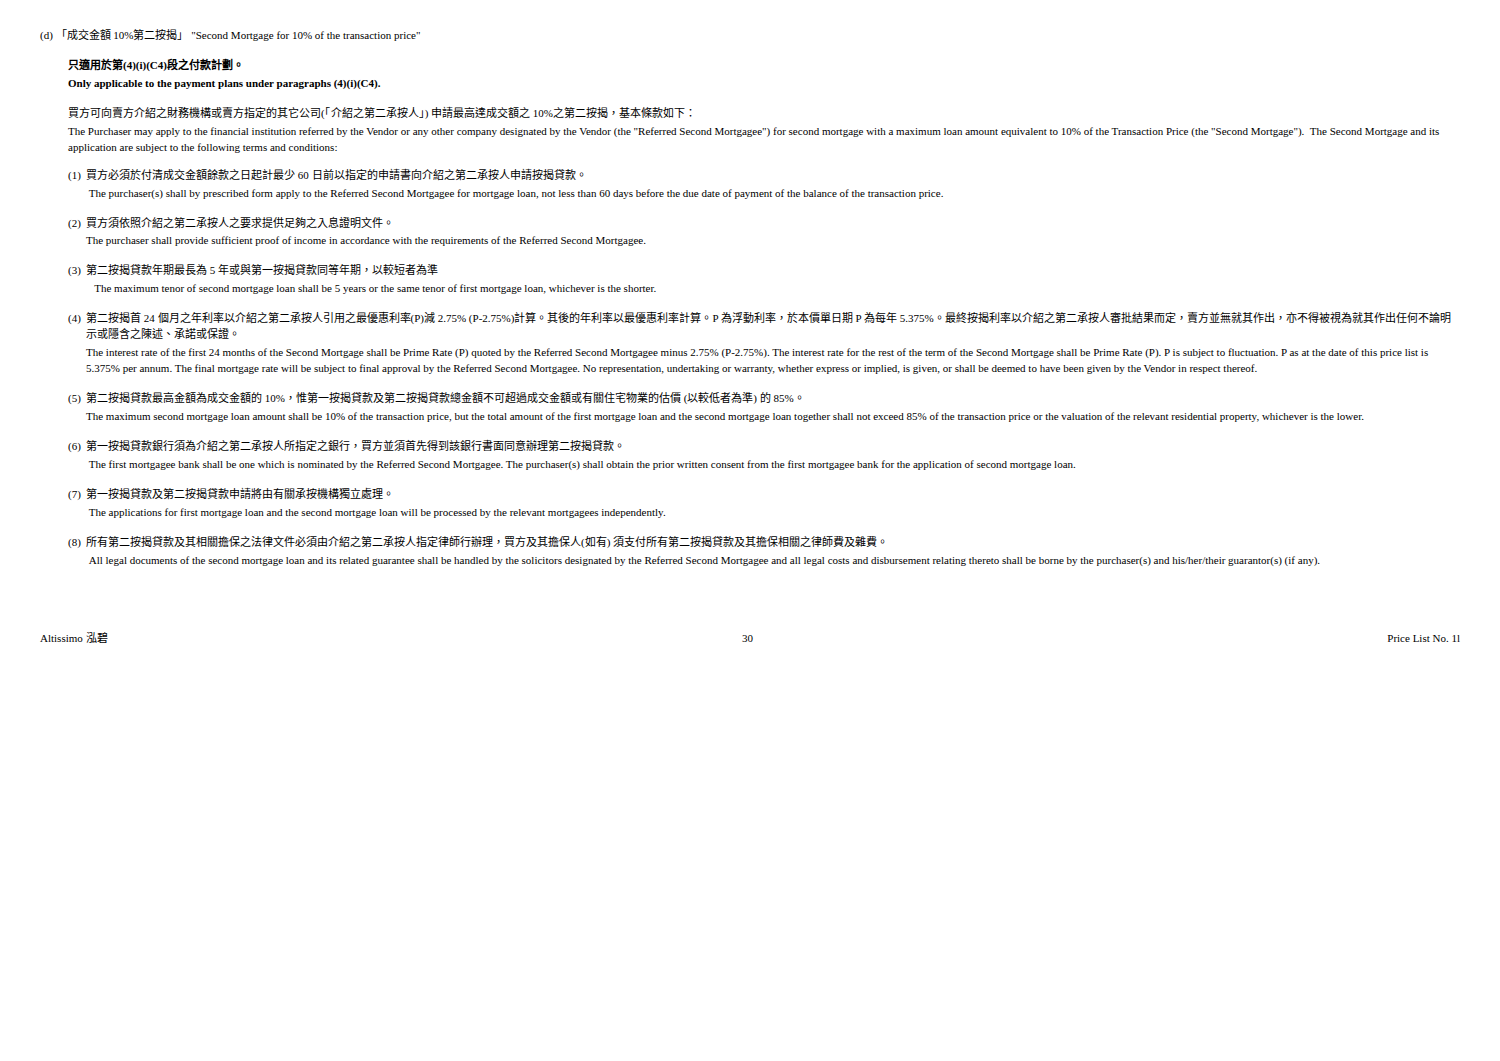(d) 「成交金額 10%第二按揭」 "Second Mortgage for 10% of the transaction price"
只適用於第(4)(i)(C4)段之付款計劃。
Only applicable to the payment plans under paragraphs (4)(i)(C4).
買方可向賣方介紹之財務機構或賣方指定的其它公司(「介紹之第二承按人」) 申請最高達成交額之 10%之第二按揭，基本條款如下：
The Purchaser may apply to the financial institution referred by the Vendor or any other company designated by the Vendor (the "Referred Second Mortgagee") for second mortgage with a maximum loan amount equivalent to 10% of the Transaction Price (the "Second Mortgage"). The Second Mortgage and its application are subject to the following terms and conditions:
(1)
買方必須於付清成交金額餘款之日起計最少 60 日前以指定的申請書向介紹之第二承按人申請按揭貸款。
The purchaser(s) shall by prescribed form apply to the Referred Second Mortgagee for mortgage loan, not less than 60 days before the due date of payment of the balance of the transaction price.
(2)
買方須依照介紹之第二承按人之要求提供足夠之入息證明文件。
The purchaser shall provide sufficient proof of income in accordance with the requirements of the Referred Second Mortgagee.
(3)
第二按揭貸款年期最長為 5 年或與第一按揭貸款同等年期，以較短者為準
The maximum tenor of second mortgage loan shall be 5 years or the same tenor of first mortgage loan, whichever is the shorter.
(4)
第二按揭首 24 個月之年利率以介紹之第二承按人引用之最優惠利率(P)減 2.75% (P-2.75%)計算。其後的年利率以最優惠利率計算。P 為浮動利率，於本價單日期 P 為每年 5.375%。最終按揭利率以介紹之第二承按人審批結果而定，賣方並無就其作出，亦不得被視為就其作出任何不論明示或隱含之陳述、承諾或保證。
The interest rate of the first 24 months of the Second Mortgage shall be Prime Rate (P) quoted by the Referred Second Mortgagee minus 2.75% (P-2.75%). The interest rate for the rest of the term of the Second Mortgage shall be Prime Rate (P). P is subject to fluctuation. P as at the date of this price list is 5.375% per annum. The final mortgage rate will be subject to final approval by the Referred Second Mortgagee. No representation, undertaking or warranty, whether express or implied, is given, or shall be deemed to have been given by the Vendor in respect thereof.
(5)
第二按揭貸款最高金額為成交金額的 10%，惟第一按揭貸款及第二按揭貸款總金額不可超過成交金額或有關住宅物業的估價 (以較低者為準) 的 85%。
The maximum second mortgage loan amount shall be 10% of the transaction price, but the total amount of the first mortgage loan and the second mortgage loan together shall not exceed 85% of the transaction price or the valuation of the relevant residential property, whichever is the lower.
(6)
第一按揭貸款銀行須為介紹之第二承按人所指定之銀行，買方並須首先得到該銀行書面同意辦理第二按揭貸款。
The first mortgagee bank shall be one which is nominated by the Referred Second Mortgagee. The purchaser(s) shall obtain the prior written consent from the first mortgagee bank for the application of second mortgage loan.
(7)
第一按揭貸款及第二按揭貸款申請將由有關承按機構獨立處理。
The applications for first mortgage loan and the second mortgage loan will be processed by the relevant mortgagees independently.
(8)
所有第二按揭貸款及其相關擔保之法律文件必須由介紹之第二承按人指定律師行辦理，買方及其擔保人(如有) 須支付所有第二按揭貸款及其擔保相關之律師費及雜費。
All legal documents of the second mortgage loan and its related guarantee shall be handled by the solicitors designated by the Referred Second Mortgagee and all legal costs and disbursement relating thereto shall be borne by the purchaser(s) and his/her/their guarantor(s) (if any).
Altissimo 泓碧
30
Price List No. 1l